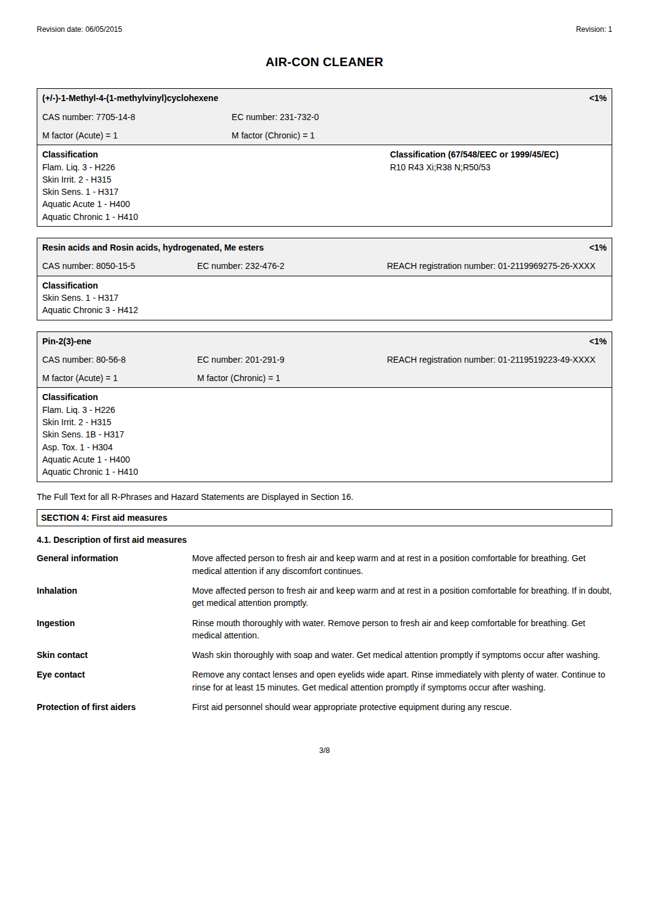Revision date: 06/05/2015 Revision: 1
AIR-CON CLEANER
| (+/-)-1-Methyl-4-(1-methylvinyl)cyclohexene | <1% |
| CAS number: 7705-14-8 | EC number: 231-732-0 |
| M factor (Acute) = 1 | M factor (Chronic) = 1 |
| Classification Flam. Liq. 3 - H226 Skin Irrit. 2 - H315 Skin Sens. 1 - H317 Aquatic Acute 1 - H400 Aquatic Chronic 1 - H410 | Classification (67/548/EEC or 1999/45/EC) R10 R43 Xi;R38 N;R50/53 |
| Resin acids and Rosin acids, hydrogenated, Me esters | <1% |
| CAS number: 8050-15-5 | EC number: 232-476-2 | REACH registration number: 01-2119969275-26-XXXX |
| Classification Skin Sens. 1 - H317 Aquatic Chronic 3 - H412 |
| Pin-2(3)-ene | <1% |
| CAS number: 80-56-8 | EC number: 201-291-9 | REACH registration number: 01-2119519223-49-XXXX |
| M factor (Acute) = 1 | M factor (Chronic) = 1 |
| Classification Flam. Liq. 3 - H226 Skin Irrit. 2 - H315 Skin Sens. 1B - H317 Asp. Tox. 1 - H304 Aquatic Acute 1 - H400 Aquatic Chronic 1 - H410 |
The Full Text for all R-Phrases and Hazard Statements are Displayed in Section 16.
SECTION 4: First aid measures
4.1. Description of first aid measures
| General information | Move affected person to fresh air and keep warm and at rest in a position comfortable for breathing. Get medical attention if any discomfort continues. |
| Inhalation | Move affected person to fresh air and keep warm and at rest in a position comfortable for breathing. If in doubt, get medical attention promptly. |
| Ingestion | Rinse mouth thoroughly with water. Remove person to fresh air and keep comfortable for breathing. Get medical attention. |
| Skin contact | Wash skin thoroughly with soap and water. Get medical attention promptly if symptoms occur after washing. |
| Eye contact | Remove any contact lenses and open eyelids wide apart. Rinse immediately with plenty of water. Continue to rinse for at least 15 minutes. Get medical attention promptly if symptoms occur after washing. |
| Protection of first aiders | First aid personnel should wear appropriate protective equipment during any rescue. |
3/8